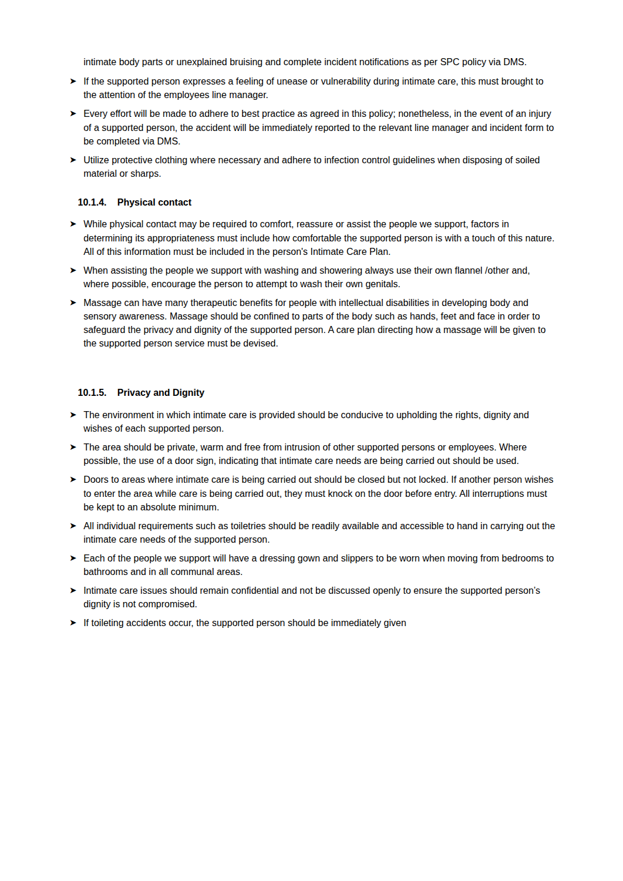intimate body parts or unexplained bruising and complete incident notifications as per SPC policy via DMS.
If the supported person expresses a feeling of unease or vulnerability during intimate care, this must brought to the attention of the employees line manager.
Every effort will be made to adhere to best practice as agreed in this policy; nonetheless, in the event of an injury of a supported person, the accident will be immediately reported to the relevant line manager and incident form to be completed via DMS.
Utilize protective clothing where necessary and adhere to infection control guidelines when disposing of soiled material or sharps.
10.1.4. Physical contact
While physical contact may be required to comfort, reassure or assist the people we support, factors in determining its appropriateness must include how comfortable the supported person is with a touch of this nature. All of this information must be included in the person's Intimate Care Plan.
When assisting the people we support with washing and showering always use their own flannel /other and, where possible, encourage the person to attempt to wash their own genitals.
Massage can have many therapeutic benefits for people with intellectual disabilities in developing body and sensory awareness. Massage should be confined to parts of the body such as hands, feet and face in order to safeguard the privacy and dignity of the supported person. A care plan directing how a massage will be given to the supported person service must be devised.
10.1.5. Privacy and Dignity
The environment in which intimate care is provided should be conducive to upholding the rights, dignity and wishes of each supported person.
The area should be private, warm and free from intrusion of other supported persons or employees. Where possible, the use of a door sign, indicating that intimate care needs are being carried out should be used.
Doors to areas where intimate care is being carried out should be closed but not locked. If another person wishes to enter the area while care is being carried out, they must knock on the door before entry. All interruptions must be kept to an absolute minimum.
All individual requirements such as toiletries should be readily available and accessible to hand in carrying out the intimate care needs of the supported person.
Each of the people we support will have a dressing gown and slippers to be worn when moving from bedrooms to bathrooms and in all communal areas.
Intimate care issues should remain confidential and not be discussed openly to ensure the supported person’s dignity is not compromised.
If toileting accidents occur, the supported person should be immediately given